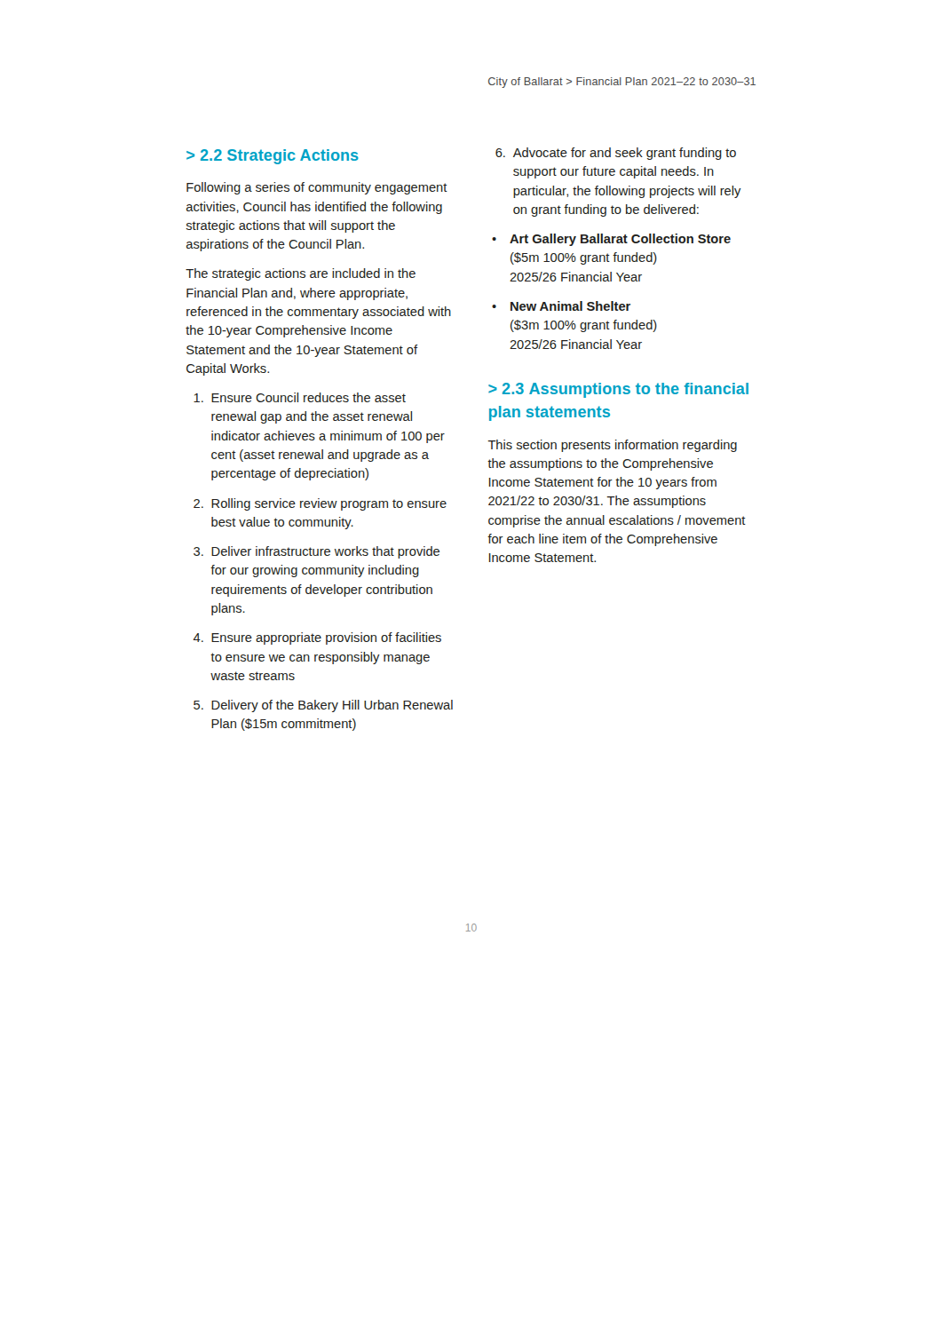City of Ballarat > Financial Plan 2021–22 to 2030–31
> 2.2 Strategic Actions
Following a series of community engagement activities, Council has identified the following strategic actions that will support the aspirations of the Council Plan.
The strategic actions are included in the Financial Plan and, where appropriate, referenced in the commentary associated with the 10-year Comprehensive Income Statement and the 10-year Statement of Capital Works.
Ensure Council reduces the asset renewal gap and the asset renewal indicator achieves a minimum of 100 per cent (asset renewal and upgrade as a percentage of depreciation)
Rolling service review program to ensure best value to community.
Deliver infrastructure works that provide for our growing community including requirements of developer contribution plans.
Ensure appropriate provision of facilities to ensure we can responsibly manage waste streams
Delivery of the Bakery Hill Urban Renewal Plan ($15m commitment)
Advocate for and seek grant funding to support our future capital needs. In particular, the following projects will rely on grant funding to be delivered:
Art Gallery Ballarat Collection Store
($5m 100% grant funded)
2025/26 Financial Year
New Animal Shelter
($3m 100% grant funded)
2025/26 Financial Year
> 2.3 Assumptions to the financial plan statements
This section presents information regarding the assumptions to the Comprehensive Income Statement for the 10 years from 2021/22 to 2030/31. The assumptions comprise the annual escalations / movement for each line item of the Comprehensive Income Statement.
10